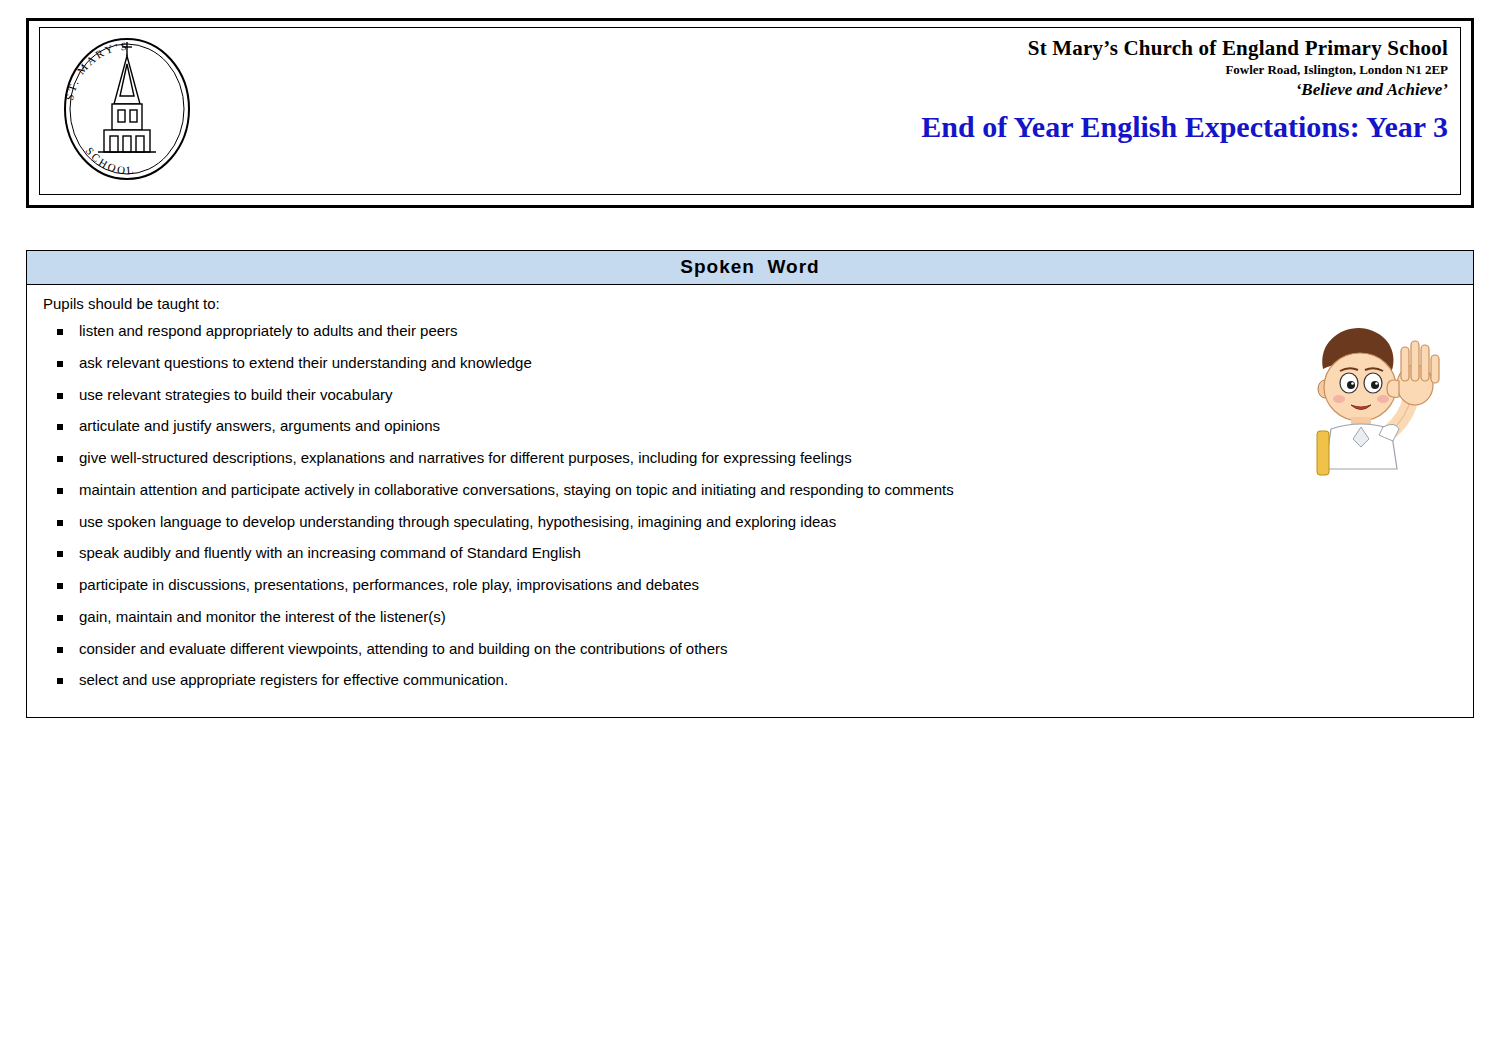ST. MARY'S SCHOOL
St Mary’s Church of England Primary School
Fowler Road, Islington, London N1 2EP
‘Believe and Achieve’
End of Year English Expectations: Year 3
Spoken Word
Pupils should be taught to:
listen and respond appropriately to adults and their peers
ask relevant questions to extend their understanding and knowledge
use relevant strategies to build their vocabulary
articulate and justify answers, arguments and opinions
give well-structured descriptions, explanations and narratives for different purposes, including for expressing feelings
maintain attention and participate actively in collaborative conversations, staying on topic and initiating and responding to comments
use spoken language to develop understanding through speculating, hypothesising, imagining and exploring ideas
speak audibly and fluently with an increasing command of Standard English
participate in discussions, presentations, performances, role play, improvisations and debates
gain, maintain and monitor the interest of the listener(s)
consider and evaluate different viewpoints, attending to and building on the contributions of others
select and use appropriate registers for effective communication.